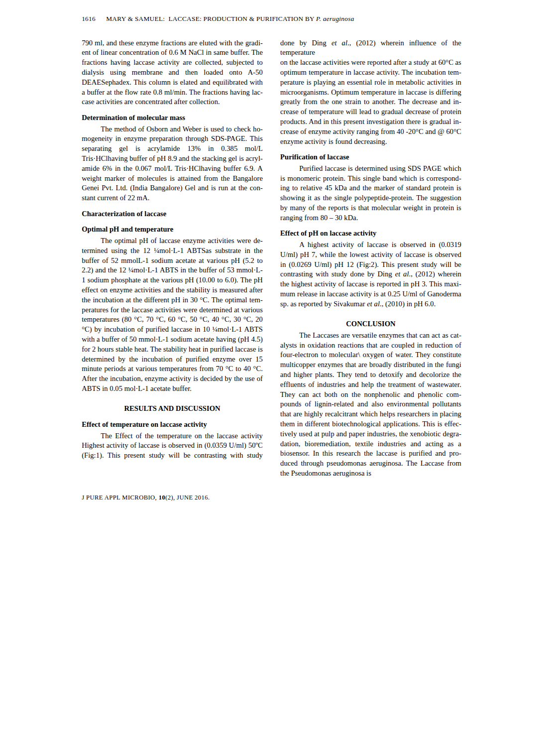1616 MARY & SAMUEL: LACCASE: PRODUCTION & PURIFICATION BY P. aeruginosa
790 ml, and these enzyme fractions are eluted with the gradient of linear concentration of 0.6 M NaCl in same buffer. The fractions having laccase activity are collected, subjected to dialysis using membrane and then loaded onto A-50 DEAESephadex. This column is elated and equilibrated with a buffer at the flow rate 0.8 ml/min. The fractions having laccase activities are concentrated after collection.
Determination of molecular mass
The method of Osborn and Weber is used to check homogeneity in enzyme preparation through SDS-PAGE. This separating gel is acrylamide 13% in 0.385 mol/L Tris·HClhaving buffer of pH 8.9 and the stacking gel is acrylamide 6% in the 0.067 mol/L Tris·HClhaving buffer 6.9. A weight marker of molecules is attained from the Bangalore Genei Pvt. Ltd. (India Bangalore) Gel and is run at the constant current of 22 mA.
Characterization of laccase
Optimal pH and temperature
The optimal pH of laccase enzyme activities were determined using the 12 ¼mol·L-1 ABTSas substrate in the buffer of 52 mmolL-1 sodium acetate at various pH (5.2 to 2.2) and the 12 ¼mol·L-1 ABTS in the buffer of 53 mmol·L-1 sodium phosphate at the various pH (10.00 to 6.0). The pH effect on enzyme activities and the stability is measured after the incubation at the different pH in 30 °C. The optimal temperatures for the laccase activities were determined at various temperatures (80 °C, 70 °C, 60 °C, 50 °C, 40 °C, 30 °C, 20 °C) by incubation of purified laccase in 10 ¼mol·L-1 ABTS with a buffer of 50 mmol·L-1 sodium acetate having (pH 4.5) for 2 hours stable heat. The stability heat in purified laccase is determined by the incubation of purified enzyme over 15 minute periods at various temperatures from 70 °C to 40 °C. After the incubation, enzyme activity is decided by the use of ABTS in 0.05 mol·L-1 acetate buffer.
RESULTS AND DISCUSSION
Effect of temperature on laccase activity
The Effect of the temperature on the laccase activity Highest activity of laccase is observed in (0.0359 U/ml) 50ºC (Fig:1). This present study will be contrasting with study done by Ding et al., (2012) wherein influence of the temperature
on the laccase activities were reported after a study at 60°C as optimum temperature in laccase activity. The incubation temperature is playing an essential role in metabolic activities in microorganisms. Optimum temperature in laccase is differing greatly from the one strain to another. The decrease and increase of temperature will lead to gradual decrease of protein products. And in this present investigation there is gradual increase of enzyme activity ranging from 40 -20°C and @ 60°C enzyme activity is found decreasing.
Purification of laccase
Purified laccase is determined using SDS PAGE which is monomeric protein. This single band which is corresponding to relative 45 kDa and the marker of standard protein is showing it as the single polypeptide-protein. The suggestion by many of the reports is that molecular weight in protein is ranging from 80 – 30 kDa.
Effect of pH on laccase activity
A highest activity of laccase is observed in (0.0319 U/ml) pH 7, while the lowest activity of laccase is observed in (0.0269 U/ml) pH 12 (Fig:2). This present study will be contrasting with study done by Ding et al., (2012) wherein the highest activity of laccase is reported in pH 3. This maximum release in laccase activity is at 0.25 U/ml of Ganoderma sp. as reported by Sivakumar et al., (2010) in pH 6.0.
CONCLUSION
The Laccases are versatile enzymes that can act as catalysts in oxidation reactions that are coupled in reduction of four-electron to molecular\ oxygen of water. They constitute multicopper enzymes that are broadly distributed in the fungi and higher plants. They tend to detoxify and decolorize the effluents of industries and help the treatment of wastewater. They can act both on the nonphenolic and phenolic compounds of lignin-related and also environmental pollutants that are highly recalcitrant which helps researchers in placing them in different biotechnological applications. This is effectively used at pulp and paper industries, the xenobiotic degradation, bioremediation, textile industries and acting as a biosensor. In this research the laccase is purified and produced through pseudomonas aeruginosa. The Laccase from the Pseudomonas aeruginosa is
J PURE APPL MICROBIO, 10(2), JUNE 2016.